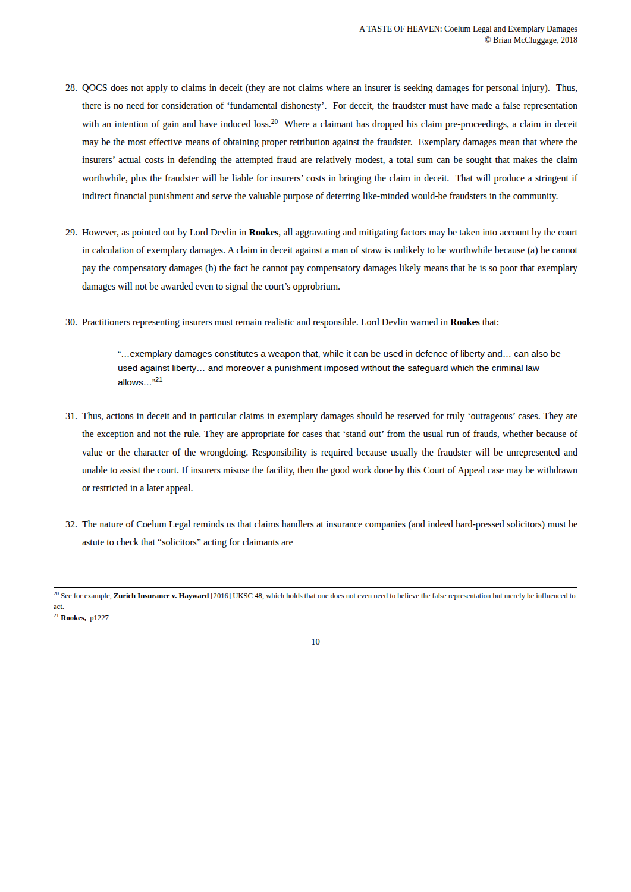A TASTE OF HEAVEN: Coelum Legal and Exemplary Damages
© Brian McCluggage, 2018
28. QOCS does not apply to claims in deceit (they are not claims where an insurer is seeking damages for personal injury). Thus, there is no need for consideration of ‘fundamental dishonesty’. For deceit, the fraudster must have made a false representation with an intention of gain and have induced loss.20 Where a claimant has dropped his claim pre-proceedings, a claim in deceit may be the most effective means of obtaining proper retribution against the fraudster. Exemplary damages mean that where the insurers’ actual costs in defending the attempted fraud are relatively modest, a total sum can be sought that makes the claim worthwhile, plus the fraudster will be liable for insurers’ costs in bringing the claim in deceit. That will produce a stringent if indirect financial punishment and serve the valuable purpose of deterring like-minded would-be fraudsters in the community.
29. However, as pointed out by Lord Devlin in Rookes, all aggravating and mitigating factors may be taken into account by the court in calculation of exemplary damages. A claim in deceit against a man of straw is unlikely to be worthwhile because (a) he cannot pay the compensatory damages (b) the fact he cannot pay compensatory damages likely means that he is so poor that exemplary damages will not be awarded even to signal the court’s opprobrium.
30. Practitioners representing insurers must remain realistic and responsible. Lord Devlin warned in Rookes that:
“…exemplary damages constitutes a weapon that, while it can be used in defence of liberty and… can also be used against liberty… and moreover a punishment imposed without the safeguard which the criminal law allows…”21
31. Thus, actions in deceit and in particular claims in exemplary damages should be reserved for truly ‘outrageous’ cases. They are the exception and not the rule. They are appropriate for cases that ‘stand out’ from the usual run of frauds, whether because of value or the character of the wrongdoing. Responsibility is required because usually the fraudster will be unrepresented and unable to assist the court. If insurers misuse the facility, then the good work done by this Court of Appeal case may be withdrawn or restricted in a later appeal.
32. The nature of Coelum Legal reminds us that claims handlers at insurance companies (and indeed hard-pressed solicitors) must be astute to check that “solicitors” acting for claimants are
20 See for example, Zurich Insurance v. Hayward [2016] UKSC 48, which holds that one does not even need to believe the false representation but merely be influenced to act.
21 Rookes, p1227
10